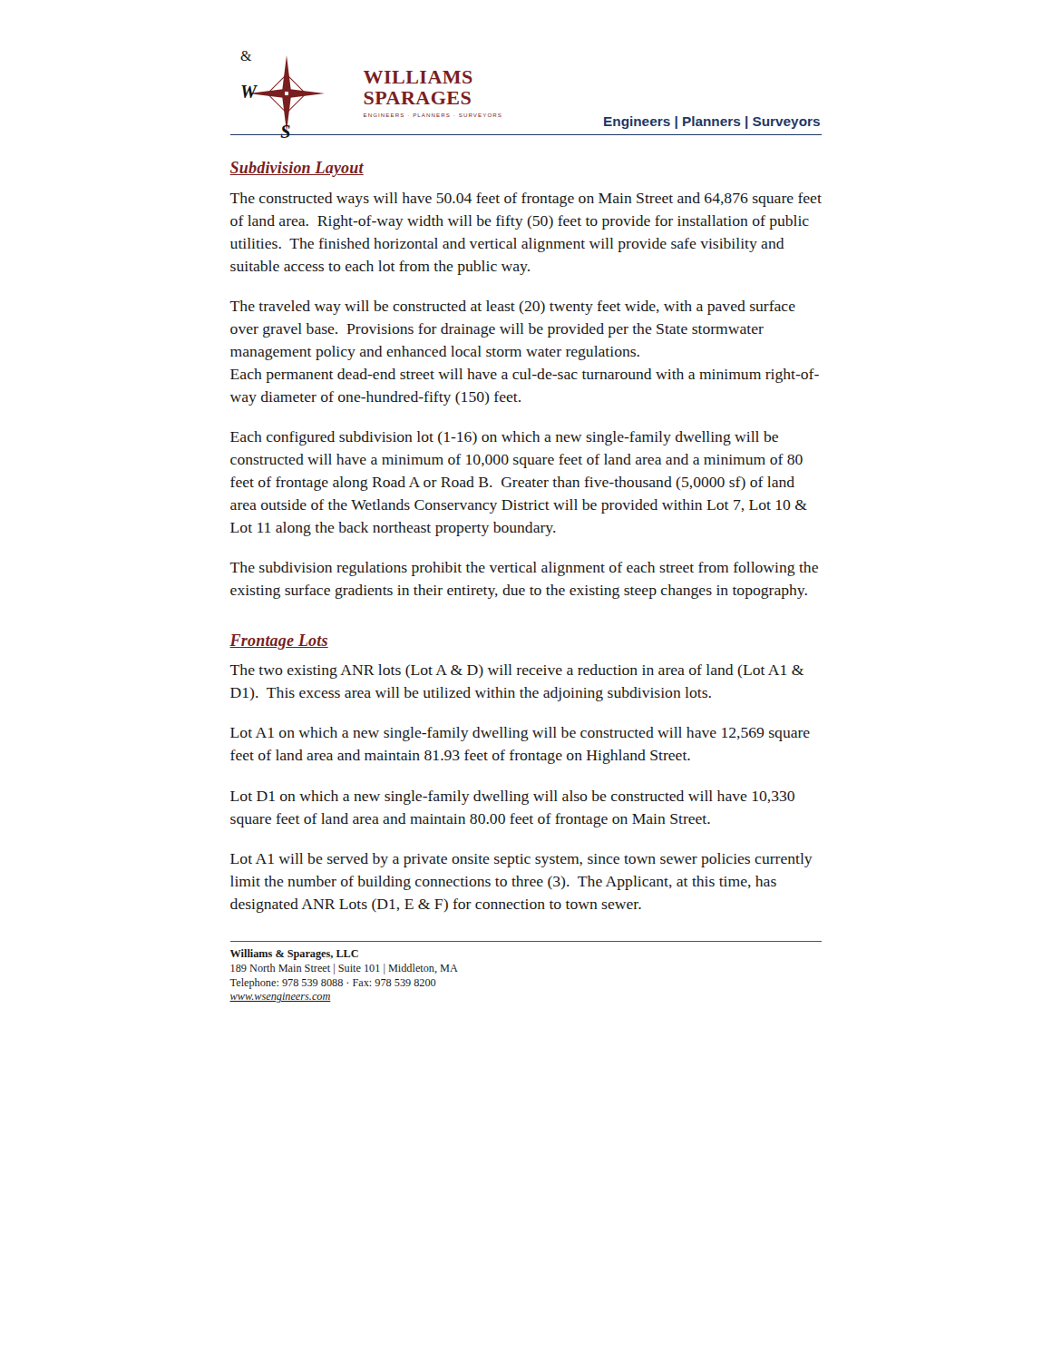W S &
WILLIAMS
SPARAGES
ENGINEERS · PLANNERS · SURVEYORS
Engineers | Planners | Surveyors
Subdivision Layout
The constructed ways will have 50.04 feet of frontage on Main Street and 64,876 square feet of land area. Right-of-way width will be fifty (50) feet to provide for installation of public utilities. The finished horizontal and vertical alignment will provide safe visibility and suitable access to each lot from the public way.
The traveled way will be constructed at least (20) twenty feet wide, with a paved surface over gravel base. Provisions for drainage will be provided per the State stormwater management policy and enhanced local storm water regulations.
Each permanent dead-end street will have a cul-de-sac turnaround with a minimum right-of-way diameter of one-hundred-fifty (150) feet.
Each configured subdivision lot (1-16) on which a new single-family dwelling will be constructed will have a minimum of 10,000 square feet of land area and a minimum of 80 feet of frontage along Road A or Road B. Greater than five-thousand (5,0000 sf) of land area outside of the Wetlands Conservancy District will be provided within Lot 7, Lot 10 & Lot 11 along the back northeast property boundary.
The subdivision regulations prohibit the vertical alignment of each street from following the existing surface gradients in their entirety, due to the existing steep changes in topography.
Frontage Lots
The two existing ANR lots (Lot A & D) will receive a reduction in area of land (Lot A1 & D1). This excess area will be utilized within the adjoining subdivision lots.
Lot A1 on which a new single-family dwelling will be constructed will have 12,569 square feet of land area and maintain 81.93 feet of frontage on Highland Street.
Lot D1 on which a new single-family dwelling will also be constructed will have 10,330 square feet of land area and maintain 80.00 feet of frontage on Main Street.
Lot A1 will be served by a private onsite septic system, since town sewer policies currently limit the number of building connections to three (3). The Applicant, at this time, has designated ANR Lots (D1, E & F) for connection to town sewer.
Williams & Sparages, LLC
189 North Main Street | Suite 101 | Middleton, MA
Telephone: 978 539 8088 · Fax: 978 539 8200
www.wsengineers.com